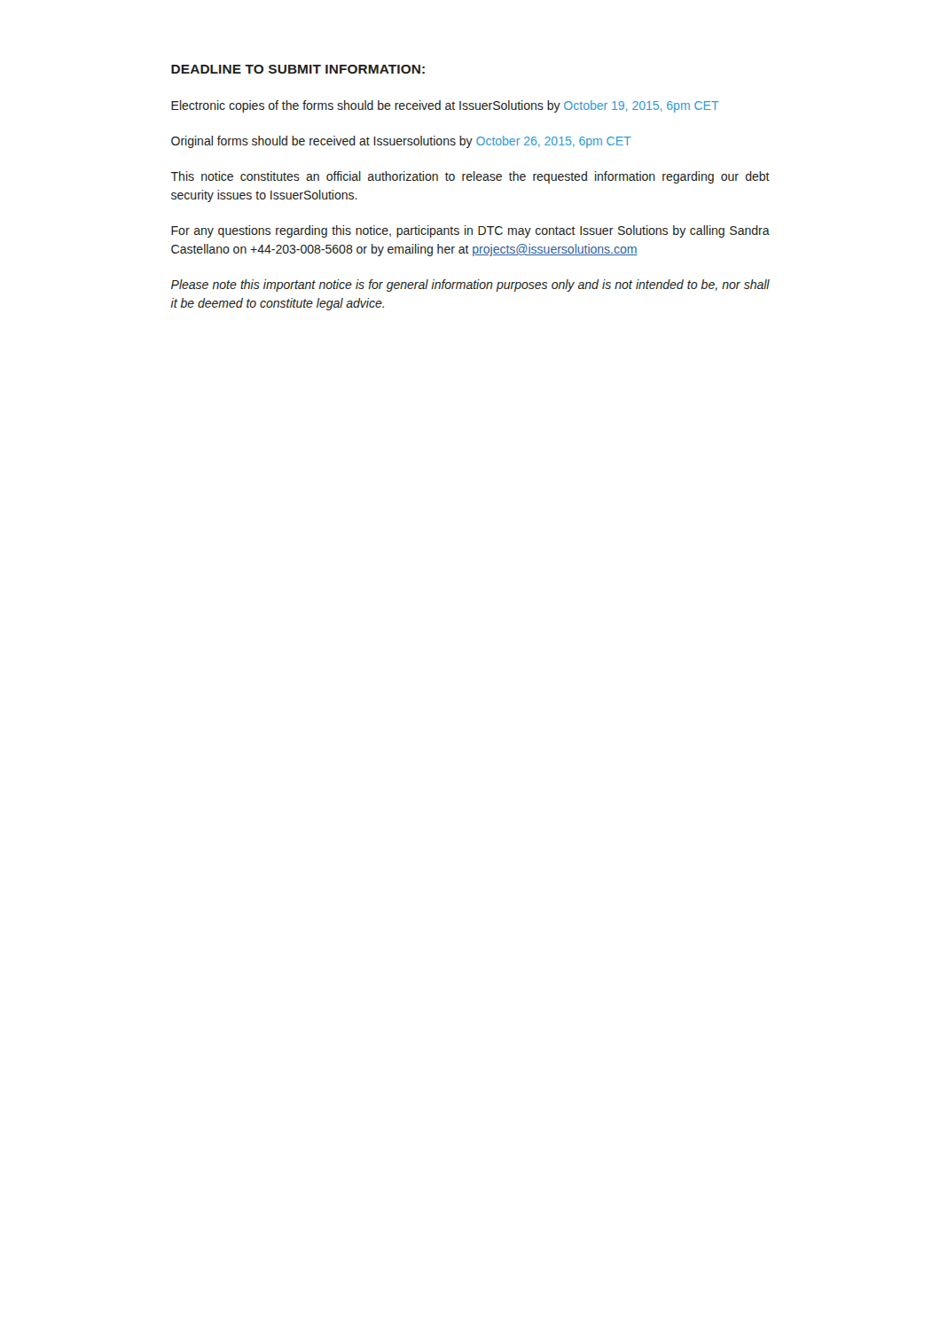DEADLINE TO SUBMIT INFORMATION:
Electronic copies of the forms should be received at IssuerSolutions by October 19, 2015, 6pm CET
Original forms should be received at Issuersolutions by October 26, 2015, 6pm CET
This notice constitutes an official authorization to release the requested information regarding our debt security issues to IssuerSolutions.
For any questions regarding this notice, participants in DTC may contact Issuer Solutions by calling Sandra Castellano on +44-203-008-5608 or by emailing her at projects@issuersolutions.com
Please note this important notice is for general information purposes only and is not intended to be, nor shall it be deemed to constitute legal advice.